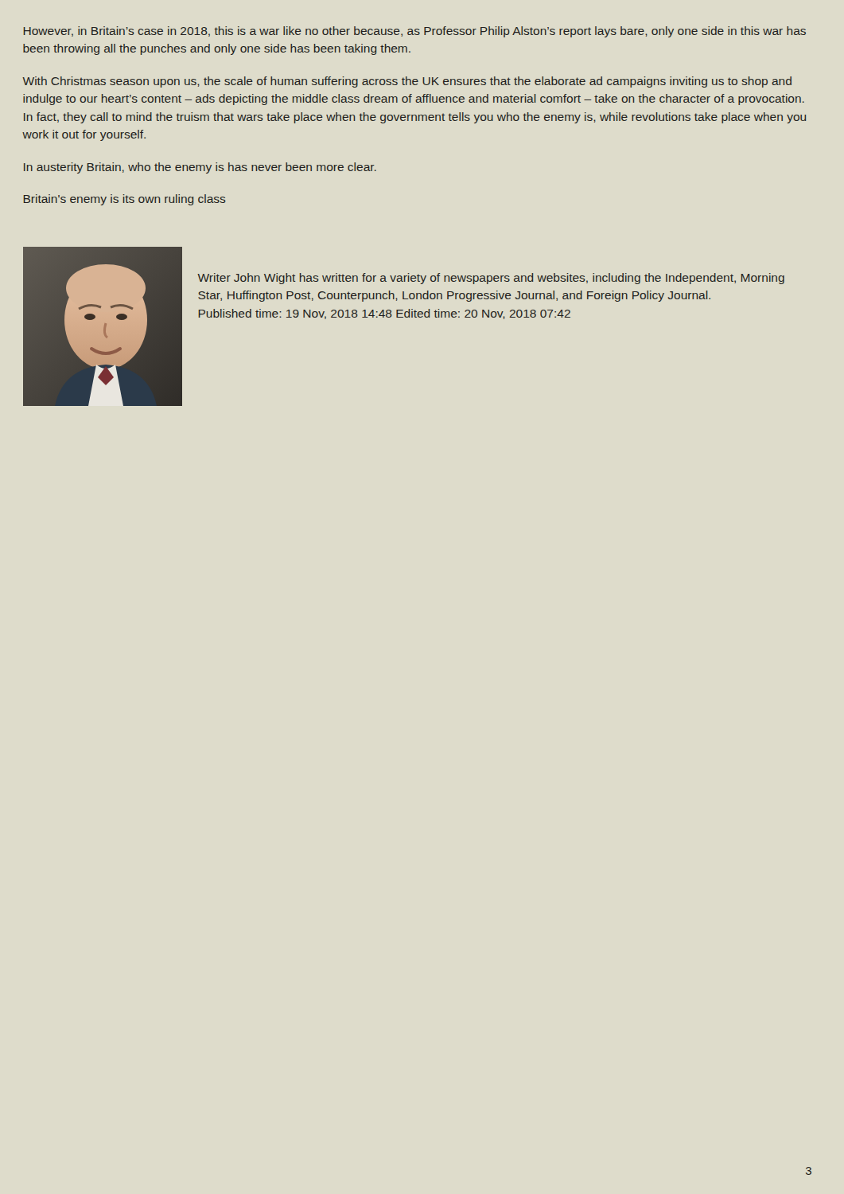However, in Britain’s case in 2018, this is a war like no other because, as Professor Philip Alston’s report lays bare, only one side in this war has been throwing all the punches and only one side has been taking them.
With Christmas season upon us, the scale of human suffering across the UK ensures that the elaborate ad campaigns inviting us to shop and indulge to our heart’s content – ads depicting the middle class dream of affluence and material comfort – take on the character of a provocation. In fact, they call to mind the truism that wars take place when the government tells you who the enemy is, while revolutions take place when you work it out for yourself.
In austerity Britain, who the enemy is has never been more clear.
Britain's enemy is its own ruling class
Writer John Wight has written for a variety of newspapers and websites, including the Independent, Morning Star, Huffington Post, Counterpunch, London Progressive Journal, and Foreign Policy Journal.
Published time: 19 Nov, 2018 14:48 Edited time: 20 Nov, 2018 07:42
3